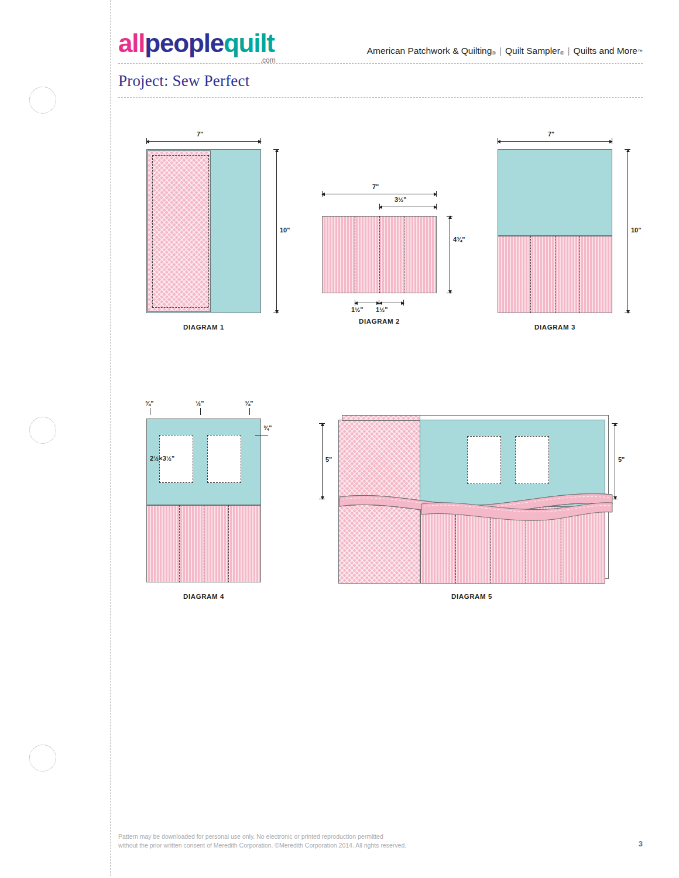all people quilt.com
American Patchwork & Quilting®|Quilt Sampler®|Quilts and More™
Project: Sew Perfect
7"
10"
DIAGRAM 1
7"
3½"
4¾"
1½"
1½"
DIAGRAM 2
7"
10"
DIAGRAM 3
¾"
½"
¾"
¾"
2½×3½"
DIAGRAM 4
5"
5"
DIAGRAM 5
Pattern may be downloaded for personal use only. No electronic or printed reproduction permitted
without the prior written consent of Meredith Corporation. ©Meredith Corporation 2014. All rights reserved. 3